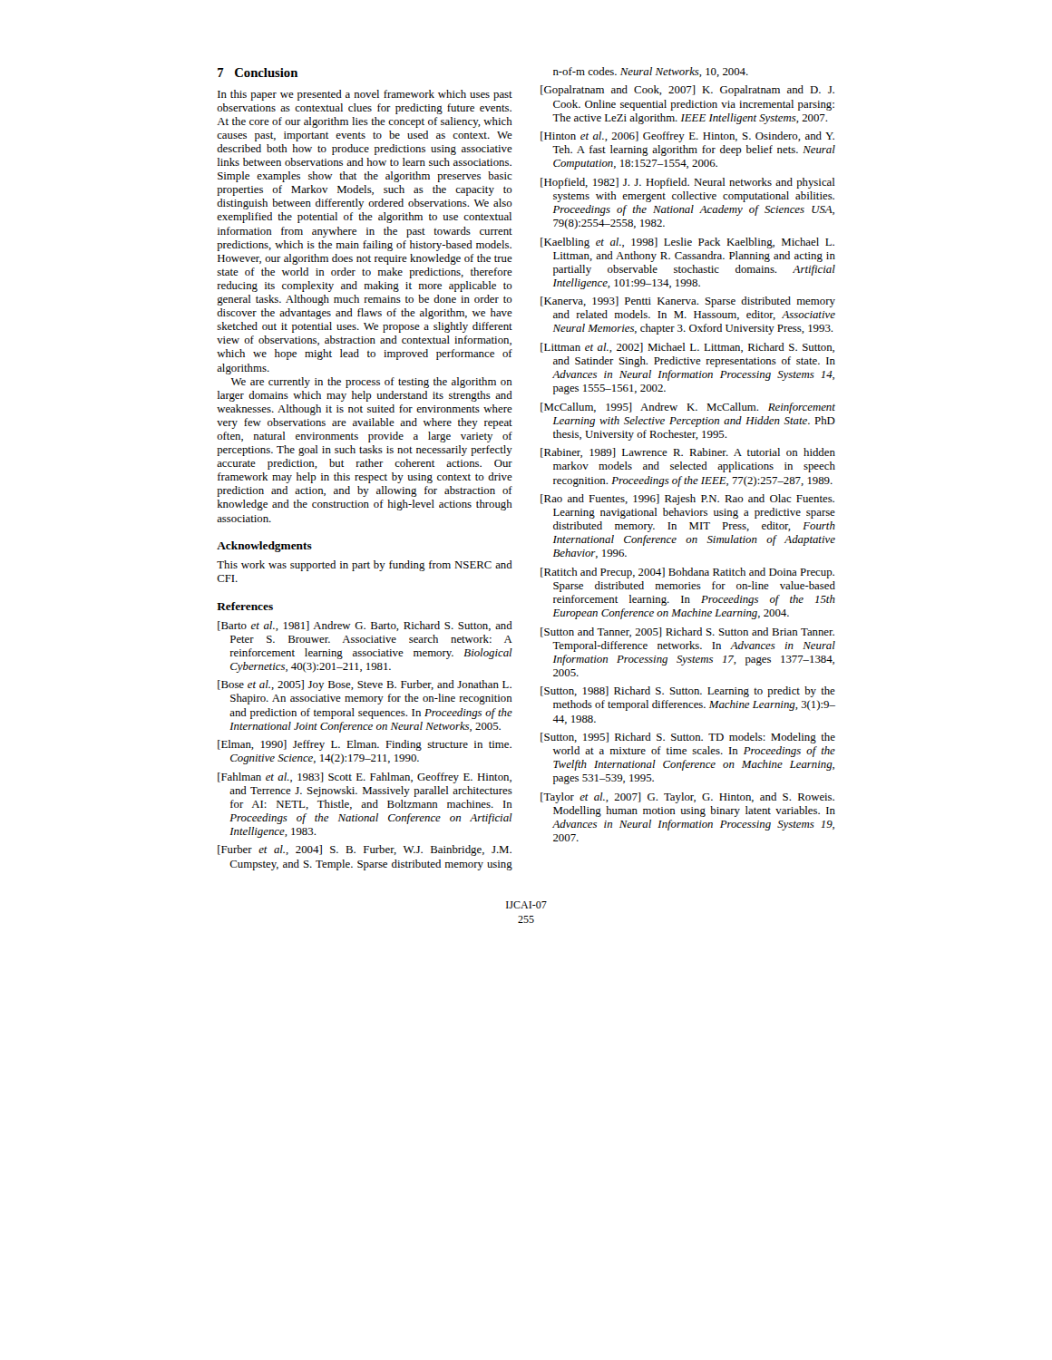7 Conclusion
In this paper we presented a novel framework which uses past observations as contextual clues for predicting future events. At the core of our algorithm lies the concept of saliency, which causes past, important events to be used as context. We described both how to produce predictions using associative links between observations and how to learn such associations. Simple examples show that the algorithm preserves basic properties of Markov Models, such as the capacity to distinguish between differently ordered observations. We also exemplified the potential of the algorithm to use contextual information from anywhere in the past towards current predictions, which is the main failing of history-based models. However, our algorithm does not require knowledge of the true state of the world in order to make predictions, therefore reducing its complexity and making it more applicable to general tasks. Although much remains to be done in order to discover the advantages and flaws of the algorithm, we have sketched out it potential uses. We propose a slightly different view of observations, abstraction and contextual information, which we hope might lead to improved performance of algorithms.
We are currently in the process of testing the algorithm on larger domains which may help understand its strengths and weaknesses. Although it is not suited for environments where very few observations are available and where they repeat often, natural environments provide a large variety of perceptions. The goal in such tasks is not necessarily perfectly accurate prediction, but rather coherent actions. Our framework may help in this respect by using context to drive prediction and action, and by allowing for abstraction of knowledge and the construction of high-level actions through association.
Acknowledgments
This work was supported in part by funding from NSERC and CFI.
References
[Barto et al., 1981] Andrew G. Barto, Richard S. Sutton, and Peter S. Brouwer. Associative search network: A reinforcement learning associative memory. Biological Cybernetics, 40(3):201–211, 1981.
[Bose et al., 2005] Joy Bose, Steve B. Furber, and Jonathan L. Shapiro. An associative memory for the on-line recognition and prediction of temporal sequences. In Proceedings of the International Joint Conference on Neural Networks, 2005.
[Elman, 1990] Jeffrey L. Elman. Finding structure in time. Cognitive Science, 14(2):179–211, 1990.
[Fahlman et al., 1983] Scott E. Fahlman, Geoffrey E. Hinton, and Terrence J. Sejnowski. Massively parallel architectures for AI: NETL, Thistle, and Boltzmann machines. In Proceedings of the National Conference on Artificial Intelligence, 1983.
[Furber et al., 2004] S. B. Furber, W.J. Bainbridge, J.M. Cumpstey, and S. Temple. Sparse distributed memory using n-of-m codes. Neural Networks, 10, 2004.
[Gopalratnam and Cook, 2007] K. Gopalratnam and D. J. Cook. Online sequential prediction via incremental parsing: The active LeZi algorithm. IEEE Intelligent Systems, 2007.
[Hinton et al., 2006] Geoffrey E. Hinton, S. Osindero, and Y. Teh. A fast learning algorithm for deep belief nets. Neural Computation, 18:1527–1554, 2006.
[Hopfield, 1982] J. J. Hopfield. Neural networks and physical systems with emergent collective computational abilities. Proceedings of the National Academy of Sciences USA, 79(8):2554–2558, 1982.
[Kaelbling et al., 1998] Leslie Pack Kaelbling, Michael L. Littman, and Anthony R. Cassandra. Planning and acting in partially observable stochastic domains. Artificial Intelligence, 101:99–134, 1998.
[Kanerva, 1993] Pentti Kanerva. Sparse distributed memory and related models. In M. Hassoum, editor, Associative Neural Memories, chapter 3. Oxford University Press, 1993.
[Littman et al., 2002] Michael L. Littman, Richard S. Sutton, and Satinder Singh. Predictive representations of state. In Advances in Neural Information Processing Systems 14, pages 1555–1561, 2002.
[McCallum, 1995] Andrew K. McCallum. Reinforcement Learning with Selective Perception and Hidden State. PhD thesis, University of Rochester, 1995.
[Rabiner, 1989] Lawrence R. Rabiner. A tutorial on hidden markov models and selected applications in speech recognition. Proceedings of the IEEE, 77(2):257–287, 1989.
[Rao and Fuentes, 1996] Rajesh P.N. Rao and Olac Fuentes. Learning navigational behaviors using a predictive sparse distributed memory. In MIT Press, editor, Fourth International Conference on Simulation of Adaptative Behavior, 1996.
[Ratitch and Precup, 2004] Bohdana Ratitch and Doina Precup. Sparse distributed memories for on-line value-based reinforcement learning. In Proceedings of the 15th European Conference on Machine Learning, 2004.
[Sutton and Tanner, 2005] Richard S. Sutton and Brian Tanner. Temporal-difference networks. In Advances in Neural Information Processing Systems 17, pages 1377–1384, 2005.
[Sutton, 1988] Richard S. Sutton. Learning to predict by the methods of temporal differences. Machine Learning, 3(1):9–44, 1988.
[Sutton, 1995] Richard S. Sutton. TD models: Modeling the world at a mixture of time scales. In Proceedings of the Twelfth International Conference on Machine Learning, pages 531–539, 1995.
[Taylor et al., 2007] G. Taylor, G. Hinton, and S. Roweis. Modelling human motion using binary latent variables. In Advances in Neural Information Processing Systems 19, 2007.
IJCAI-07
255